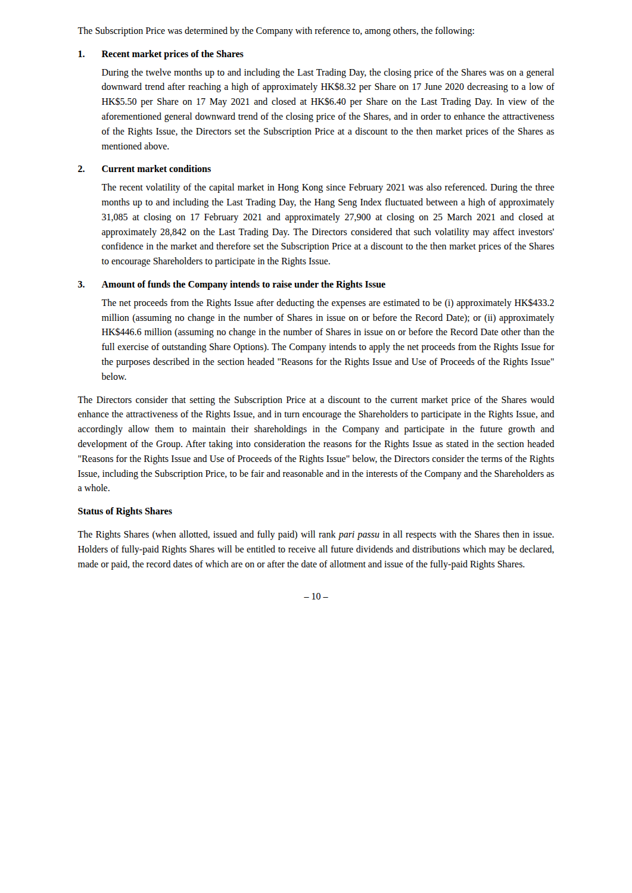The Subscription Price was determined by the Company with reference to, among others, the following:
1. Recent market prices of the Shares
During the twelve months up to and including the Last Trading Day, the closing price of the Shares was on a general downward trend after reaching a high of approximately HK$8.32 per Share on 17 June 2020 decreasing to a low of HK$5.50 per Share on 17 May 2021 and closed at HK$6.40 per Share on the Last Trading Day. In view of the aforementioned general downward trend of the closing price of the Shares, and in order to enhance the attractiveness of the Rights Issue, the Directors set the Subscription Price at a discount to the then market prices of the Shares as mentioned above.
2. Current market conditions
The recent volatility of the capital market in Hong Kong since February 2021 was also referenced. During the three months up to and including the Last Trading Day, the Hang Seng Index fluctuated between a high of approximately 31,085 at closing on 17 February 2021 and approximately 27,900 at closing on 25 March 2021 and closed at approximately 28,842 on the Last Trading Day. The Directors considered that such volatility may affect investors' confidence in the market and therefore set the Subscription Price at a discount to the then market prices of the Shares to encourage Shareholders to participate in the Rights Issue.
3. Amount of funds the Company intends to raise under the Rights Issue
The net proceeds from the Rights Issue after deducting the expenses are estimated to be (i) approximately HK$433.2 million (assuming no change in the number of Shares in issue on or before the Record Date); or (ii) approximately HK$446.6 million (assuming no change in the number of Shares in issue on or before the Record Date other than the full exercise of outstanding Share Options). The Company intends to apply the net proceeds from the Rights Issue for the purposes described in the section headed "Reasons for the Rights Issue and Use of Proceeds of the Rights Issue" below.
The Directors consider that setting the Subscription Price at a discount to the current market price of the Shares would enhance the attractiveness of the Rights Issue, and in turn encourage the Shareholders to participate in the Rights Issue, and accordingly allow them to maintain their shareholdings in the Company and participate in the future growth and development of the Group. After taking into consideration the reasons for the Rights Issue as stated in the section headed "Reasons for the Rights Issue and Use of Proceeds of the Rights Issue" below, the Directors consider the terms of the Rights Issue, including the Subscription Price, to be fair and reasonable and in the interests of the Company and the Shareholders as a whole.
Status of Rights Shares
The Rights Shares (when allotted, issued and fully paid) will rank pari passu in all respects with the Shares then in issue. Holders of fully-paid Rights Shares will be entitled to receive all future dividends and distributions which may be declared, made or paid, the record dates of which are on or after the date of allotment and issue of the fully-paid Rights Shares.
– 10 –